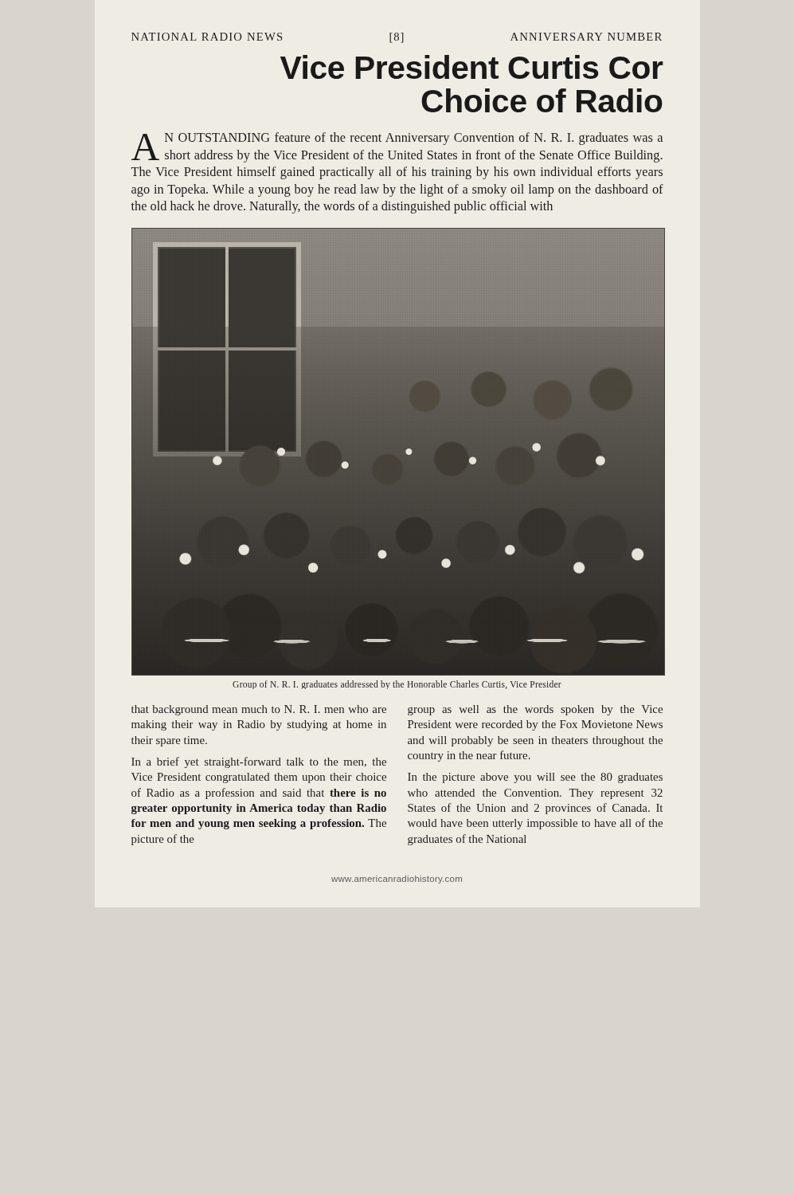National Radio News [8] Anniversary Number
Vice President Curtis Cor Choice of Radio
AN OUTSTANDING feature of the recent Anniversary Convention of N. R. I. graduates was a short address by the Vice President of the United States in front of the Senate Office Building. The Vice President himself gained practically all of his training by his own individual efforts years ago in Topeka. While a young boy he read law by the light of a smoky oil lamp on the dashboard of the old hack he drove. Naturally, the words of a distinguished public official with
Group of N. R. I. graduates addressed by the Honorable Charles Curtis, Vice Presider
that background mean much to N. R. I. men who are making their way in Radio by studying at home in their spare time.
In a brief yet straight-forward talk to the men, the Vice President congratulated them upon their choice of Radio as a profession and said that there is no greater opportunity in America today than Radio for men and young men seeking a profession. The picture of the
group as well as the words spoken by the Vice President were recorded by the Fox Movietone News and will probably be seen in theaters throughout the country in the near future.
In the picture above you will see the 80 graduates who attended the Convention. They represent 32 States of the Union and 2 provinces of Canada. It would have been utterly impossible to have all of the graduates of the National
www.americanradiohistory.com